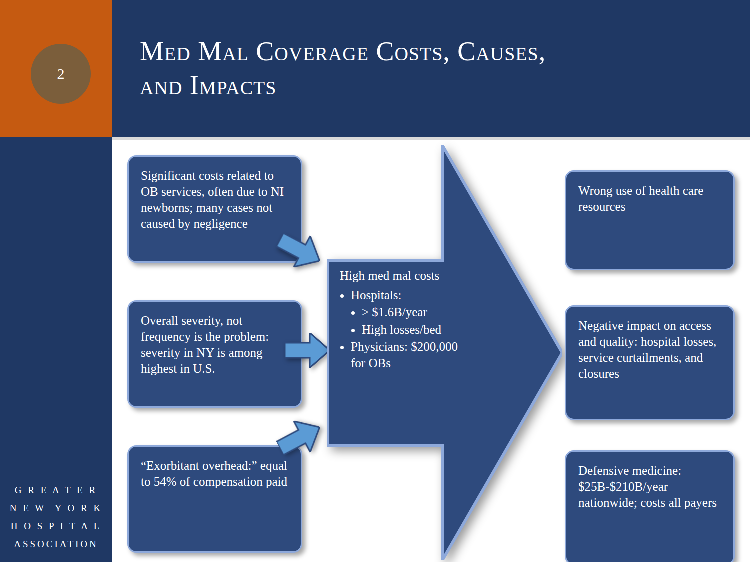2
G R E A T E R N E W Y O R K H O S P I T A L ASSOCIATION
Med Mal Coverage Costs, Causes,
and Impacts
Significant costs related to OB services, often due to NI newborns; many cases not caused by negligence
Overall severity, not frequency is the problem: severity in NY is among highest in U.S.
“Exorbitant overhead:” equal to 54% of compensation paid
High med mal costs
Hospitals:
> $1.6B/year
High losses/bed
Physicians: $200,000 for OBs
Wrong use of health care resources
Negative impact on access and quality: hospital losses, service curtailments, and closures
Defensive medicine: $25B-$210B/year nationwide; costs all payers